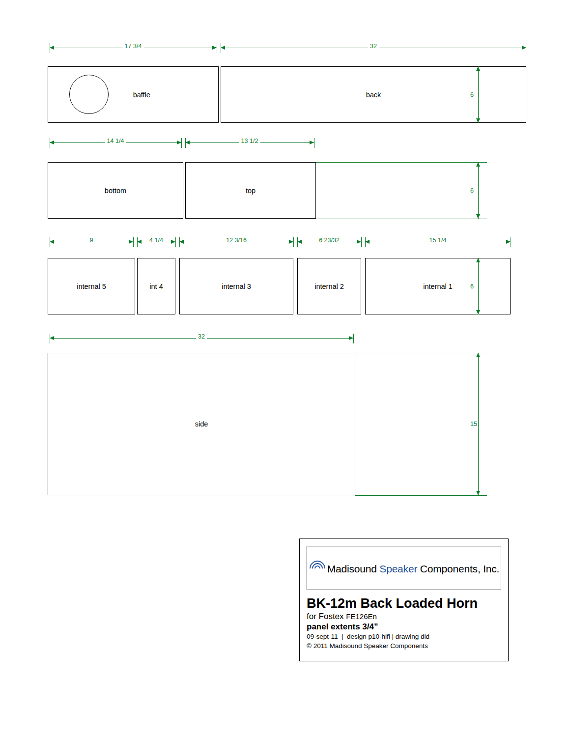17 3/4
32
baffle
back
6
14 1/4
13 1/2
bottom
top
6
9
4 1/4
12 3/16
6 23/32
15 1/4
internal 5
int 4
internal 3
internal 2
internal 1
6
32
side
15
Madisound Speaker Components, Inc.
BK-12m Back Loaded Horn
for Fostex FE126En
panel extents 3/4”
09-sept-11 | design p10-hifi | drawing dld
© 2011 Madisound Speaker Components